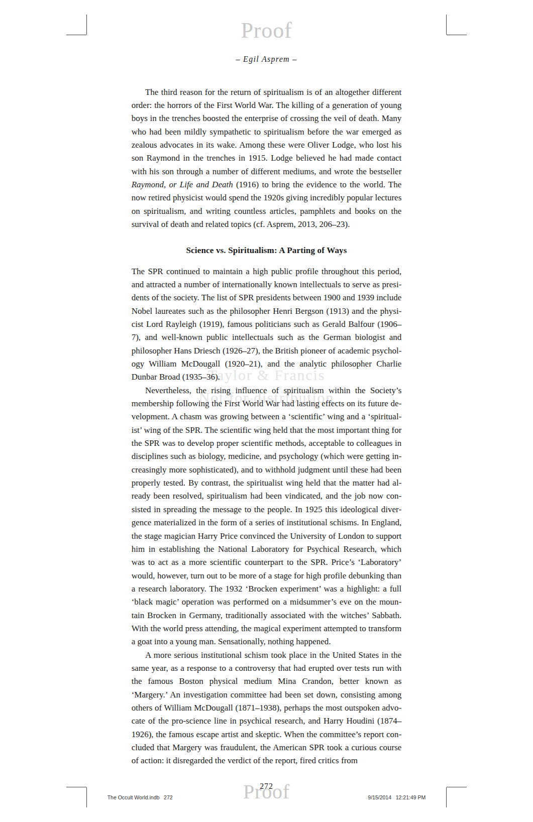Proof
Taylor & Francis
Not for distribution
Proof
– Egil Asprem –
The third reason for the return of spiritualism is of an altogether different order: the horrors of the First World War. The killing of a generation of young boys in the trenches boosted the enterprise of crossing the veil of death. Many who had been mildly sympathetic to spiritualism before the war emerged as zealous advocates in its wake. Among these were Oliver Lodge, who lost his son Raymond in the trenches in 1915. Lodge believed he had made contact with his son through a number of different mediums, and wrote the bestseller Raymond, or Life and Death (1916) to bring the evidence to the world. The now retired physicist would spend the 1920s giving incredibly popular lectures on spiritualism, and writing countless articles, pamphlets and books on the survival of death and related topics (cf. Asprem, 2013, 206–23).
Science vs. Spiritualism: A Parting of Ways
The SPR continued to maintain a high public profile throughout this period, and attracted a number of internationally known intellectuals to serve as presidents of the society. The list of SPR presidents between 1900 and 1939 include Nobel laureates such as the philosopher Henri Bergson (1913) and the physicist Lord Rayleigh (1919), famous politicians such as Gerald Balfour (1906–7), and well-known public intellectuals such as the German biologist and philosopher Hans Driesch (1926–27), the British pioneer of academic psychology William McDougall (1920–21), and the analytic philosopher Charlie Dunbar Broad (1935–36).
Nevertheless, the rising influence of spiritualism within the Society’s membership following the First World War had lasting effects on its future development. A chasm was growing between a ‘scientific’ wing and a ‘spiritualist’ wing of the SPR. The scientific wing held that the most important thing for the SPR was to develop proper scientific methods, acceptable to colleagues in disciplines such as biology, medicine, and psychology (which were getting increasingly more sophisticated), and to withhold judgment until these had been properly tested. By contrast, the spiritualist wing held that the matter had already been resolved, spiritualism had been vindicated, and the job now consisted in spreading the message to the people. In 1925 this ideological divergence materialized in the form of a series of institutional schisms. In England, the stage magician Harry Price convinced the University of London to support him in establishing the National Laboratory for Psychical Research, which was to act as a more scientific counterpart to the SPR. Price’s ‘Laboratory’ would, however, turn out to be more of a stage for high profile debunking than a research laboratory. The 1932 ‘Brocken experiment’ was a highlight: a full ‘black magic’ operation was performed on a midsummer’s eve on the mountain Brocken in Germany, traditionally associated with the witches’ Sabbath. With the world press attending, the magical experiment attempted to transform a goat into a young man. Sensationally, nothing happened.
A more serious institutional schism took place in the United States in the same year, as a response to a controversy that had erupted over tests run with the famous Boston physical medium Mina Crandon, better known as ‘Margery.’ An investigation committee had been set down, consisting among others of William McDougall (1871–1938), perhaps the most outspoken advocate of the pro-science line in psychical research, and Harry Houdini (1874–1926), the famous escape artist and skeptic. When the committee’s report concluded that Margery was fraudulent, the American SPR took a curious course of action: it disregarded the verdict of the report, fired critics from
272
The Occult World.indb 272 9/15/2014 12:21:49 PM